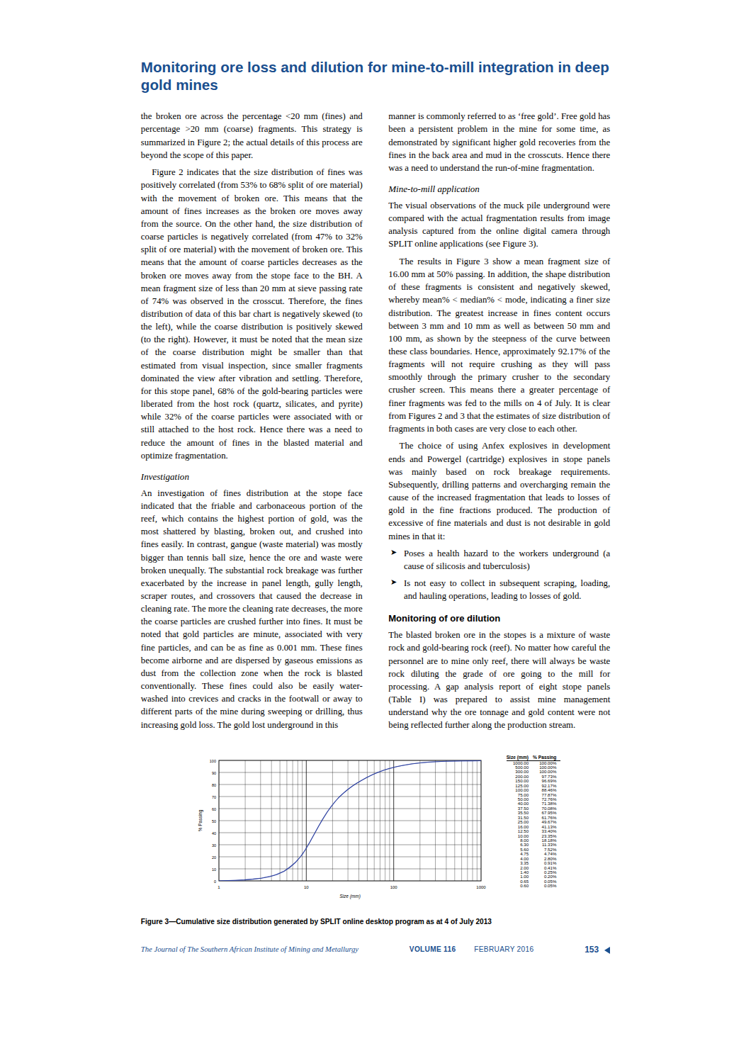Monitoring ore loss and dilution for mine-to-mill integration in deep gold mines
the broken ore across the percentage <20 mm (fines) and percentage >20 mm (coarse) fragments. This strategy is summarized in Figure 2; the actual details of this process are beyond the scope of this paper.
Figure 2 indicates that the size distribution of fines was positively correlated (from 53% to 68% split of ore material) with the movement of broken ore. This means that the amount of fines increases as the broken ore moves away from the source. On the other hand, the size distribution of coarse particles is negatively correlated (from 47% to 32% split of ore material) with the movement of broken ore. This means that the amount of coarse particles decreases as the broken ore moves away from the stope face to the BH. A mean fragment size of less than 20 mm at sieve passing rate of 74% was observed in the crosscut. Therefore, the fines distribution of data of this bar chart is negatively skewed (to the left), while the coarse distribution is positively skewed (to the right). However, it must be noted that the mean size of the coarse distribution might be smaller than that estimated from visual inspection, since smaller fragments dominated the view after vibration and settling. Therefore, for this stope panel, 68% of the gold-bearing particles were liberated from the host rock (quartz, silicates, and pyrite) while 32% of the coarse particles were associated with or still attached to the host rock. Hence there was a need to reduce the amount of fines in the blasted material and optimize fragmentation.
Investigation
An investigation of fines distribution at the stope face indicated that the friable and carbonaceous portion of the reef, which contains the highest portion of gold, was the most shattered by blasting, broken out, and crushed into fines easily. In contrast, gangue (waste material) was mostly bigger than tennis ball size, hence the ore and waste were broken unequally. The substantial rock breakage was further exacerbated by the increase in panel length, gully length, scraper routes, and crossovers that caused the decrease in cleaning rate. The more the cleaning rate decreases, the more the coarse particles are crushed further into fines. It must be noted that gold particles are minute, associated with very fine particles, and can be as fine as 0.001 mm. These fines become airborne and are dispersed by gaseous emissions as dust from the collection zone when the rock is blasted conventionally. These fines could also be easily water-washed into crevices and cracks in the footwall or away to different parts of the mine during sweeping or drilling, thus increasing gold loss. The gold lost underground in this
manner is commonly referred to as ‘free gold’. Free gold has been a persistent problem in the mine for some time, as demonstrated by significant higher gold recoveries from the fines in the back area and mud in the crosscuts. Hence there was a need to understand the run-of-mine fragmentation.
Mine-to-mill application
The visual observations of the muck pile underground were compared with the actual fragmentation results from image analysis captured from the online digital camera through SPLIT online applications (see Figure 3).
The results in Figure 3 show a mean fragment size of 16.00 mm at 50% passing. In addition, the shape distribution of these fragments is consistent and negatively skewed, whereby mean% < median% < mode, indicating a finer size distribution. The greatest increase in fines content occurs between 3 mm and 10 mm as well as between 50 mm and 100 mm, as shown by the steepness of the curve between these class boundaries. Hence, approximately 92.17% of the fragments will not require crushing as they will pass smoothly through the primary crusher to the secondary crusher screen. This means there a greater percentage of finer fragments was fed to the mills on 4 of July. It is clear from Figures 2 and 3 that the estimates of size distribution of fragments in both cases are very close to each other.
The choice of using Anfex explosives in development ends and Powergel (cartridge) explosives in stope panels was mainly based on rock breakage requirements. Subsequently, drilling patterns and overcharging remain the cause of the increased fragmentation that leads to losses of gold in the fine fractions produced. The production of excessive of fine materials and dust is not desirable in gold mines in that it:
Poses a health hazard to the workers underground (a cause of silicosis and tuberculosis)
Is not easy to collect in subsequent scraping, loading, and hauling operations, leading to losses of gold.
Monitoring of ore dilution
The blasted broken ore in the stopes is a mixture of waste rock and gold-bearing rock (reef). No matter how careful the personnel are to mine only reef, there will always be waste rock diluting the grade of ore going to the mill for processing. A gap analysis report of eight stope panels (Table I) was prepared to assist mine management understand why the ore tonnage and gold content were not being reflected further along the production stream.
100 90 80 70 60 50 40 30 20 10 0 % Passing 1 10 100 1000 Size (mm)
| Size (mm) | % Passing |
| --- | --- |
| 1000.00 | 100.00% |
| 500.00 | 100.00% |
| 300.00 | 100.00% |
| 200.00 | 97.73% |
| 150.00 | 96.69% |
| 125.00 | 92.17% |
| 100.00 | 88.46% |
| 75.00 | 77.87% |
| 50.00 | 72.76% |
| 40.00 | 71.38% |
| 37.50 | 70.08% |
| 35.50 | 67.95% |
| 31.50 | 61.76% |
| 25.00 | 49.67% |
| 16.00 | 41.13% |
| 12.50 | 33.40% |
| 10.00 | 23.35% |
| 8.00 | 18.18% |
| 6.30 | 11.33% |
| 5.60 | 7.52% |
| 4.75 | 4.74% |
| 4.00 | 2.80% |
| 3.35 | 0.91% |
| 2.00 | 0.41% |
| 1.40 | 0.25% |
| 1.00 | 0.20% |
| 0.65 | 0.05% |
| 0.60 | 0.05% |
Figure 3—Cumulative size distribution generated by SPLIT online desktop program as at 4 of July 2013
The Journal of The Southern African Institute of Mining and Metallurgy
VOLUME 116 FEBRUARY 2016
153